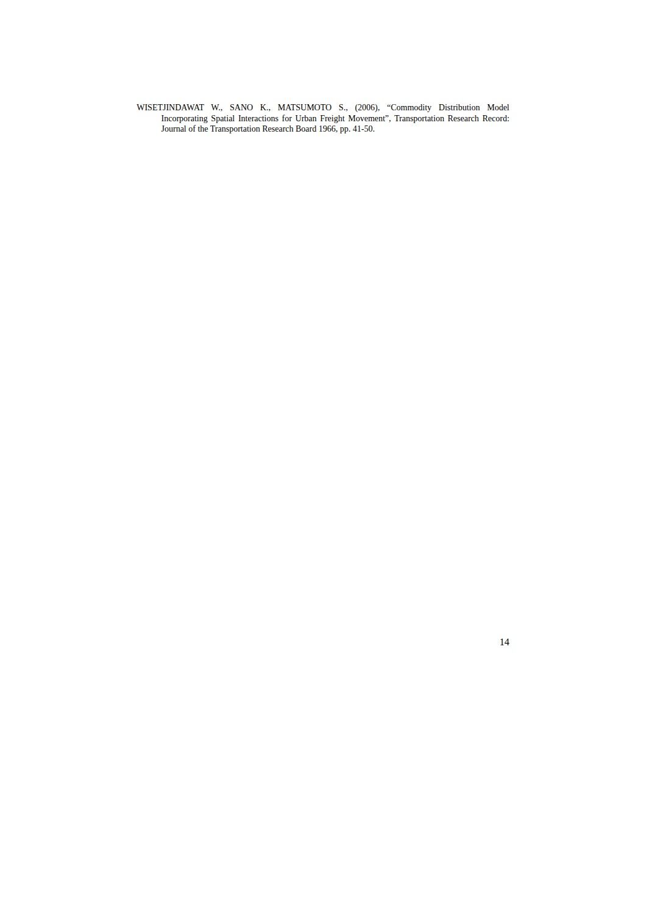WISETJINDAWAT W., SANO K., MATSUMOTO S., (2006), “Commodity Distribution Model Incorporating Spatial Interactions for Urban Freight Movement”, Transportation Research Record: Journal of the Transportation Research Board 1966, pp. 41-50.
14